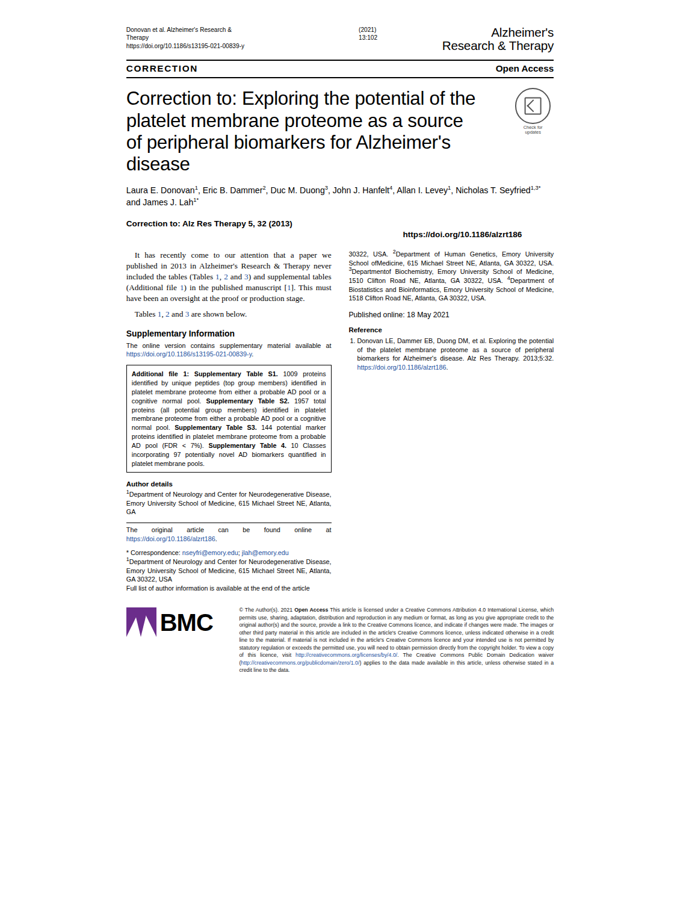Donovan et al. Alzheimer's Research & Therapy (2021) 13:102
https://doi.org/10.1186/s13195-021-00839-y
Alzheimer's
Research & Therapy
CORRECTION
Open Access
Correction to: Exploring the potential of the platelet membrane proteome as a source of peripheral biomarkers for Alzheimer's disease
Check for
updates
Laura E. Donovan1, Eric B. Dammer2, Duc M. Duong3, John J. Hanfelt4, Allan I. Levey1, Nicholas T. Seyfried1,3* and James J. Lah1*
Correction to: Alz Res Therapy 5, 32 (2013) https://doi.org/10.1186/alzrt186
It has recently come to our attention that a paper we published in 2013 in Alzheimer's Research & Therapy never included the tables (Tables 1, 2 and 3) and supplemental tables (Additional file 1) in the published manuscript [1]. This must have been an oversight at the proof or production stage.
Tables 1, 2 and 3 are shown below.
Supplementary Information
The online version contains supplementary material available at https://doi.org/10.1186/s13195-021-00839-y.
Additional file 1: Supplementary Table S1. 1009 proteins identified by unique peptides (top group members) identified in platelet membrane proteome from either a probable AD pool or a cognitive normal pool. Supplementary Table S2. 1957 total proteins (all potential group members) identified in platelet membrane proteome from either a probable AD pool or a cognitive normal pool. Supplementary Table S3. 144 potential marker proteins identified in platelet membrane proteome from a probable AD pool (FDR < 7%). Supplementary Table 4. 10 Classes incorporating 97 potentially novel AD biomarkers quantified in platelet membrane pools.
Author details
1Department of Neurology and Center for Neurodegenerative Disease, Emory University School of Medicine, 615 Michael Street NE, Atlanta, GA
The original article can be found online at https://doi.org/10.1186/alzrt186.
* Correspondence: nseyfri@emory.edu; jlah@emory.edu
1Department of Neurology and Center for Neurodegenerative Disease, Emory University School of Medicine, 615 Michael Street NE, Atlanta, GA 30322, USA
Full list of author information is available at the end of the article
30322, USA. 2Department of Human Genetics, Emory University School ofMedicine, 615 Michael Street NE, Atlanta, GA 30322, USA. 3Departmentof Biochemistry, Emory University School of Medicine, 1510 Clifton Road NE, Atlanta, GA 30322, USA. 4Department of Biostatistics and Bioinformatics, Emory University School of Medicine, 1518 Clifton Road NE, Atlanta, GA 30322, USA.
Published online: 18 May 2021
Reference
Donovan LE, Dammer EB, Duong DM, et al. Exploring the potential of the platelet membrane proteome as a source of peripheral biomarkers for Alzheimer's disease. Alz Res Therapy. 2013;5:32. https://doi.org/10.1186/alzrt186.
BMC
© The Author(s). 2021 Open Access This article is licensed under a Creative Commons Attribution 4.0 International License, which permits use, sharing, adaptation, distribution and reproduction in any medium or format, as long as you give appropriate credit to the original author(s) and the source, provide a link to the Creative Commons licence, and indicate if changes were made. The images or other third party material in this article are included in the article's Creative Commons licence, unless indicated otherwise in a credit line to the material. If material is not included in the article's Creative Commons licence and your intended use is not permitted by statutory regulation or exceeds the permitted use, you will need to obtain permission directly from the copyright holder. To view a copy of this licence, visit http://creativecommons.org/licenses/by/4.0/. The Creative Commons Public Domain Dedication waiver (http://creativecommons.org/publicdomain/zero/1.0/) applies to the data made available in this article, unless otherwise stated in a credit line to the data.